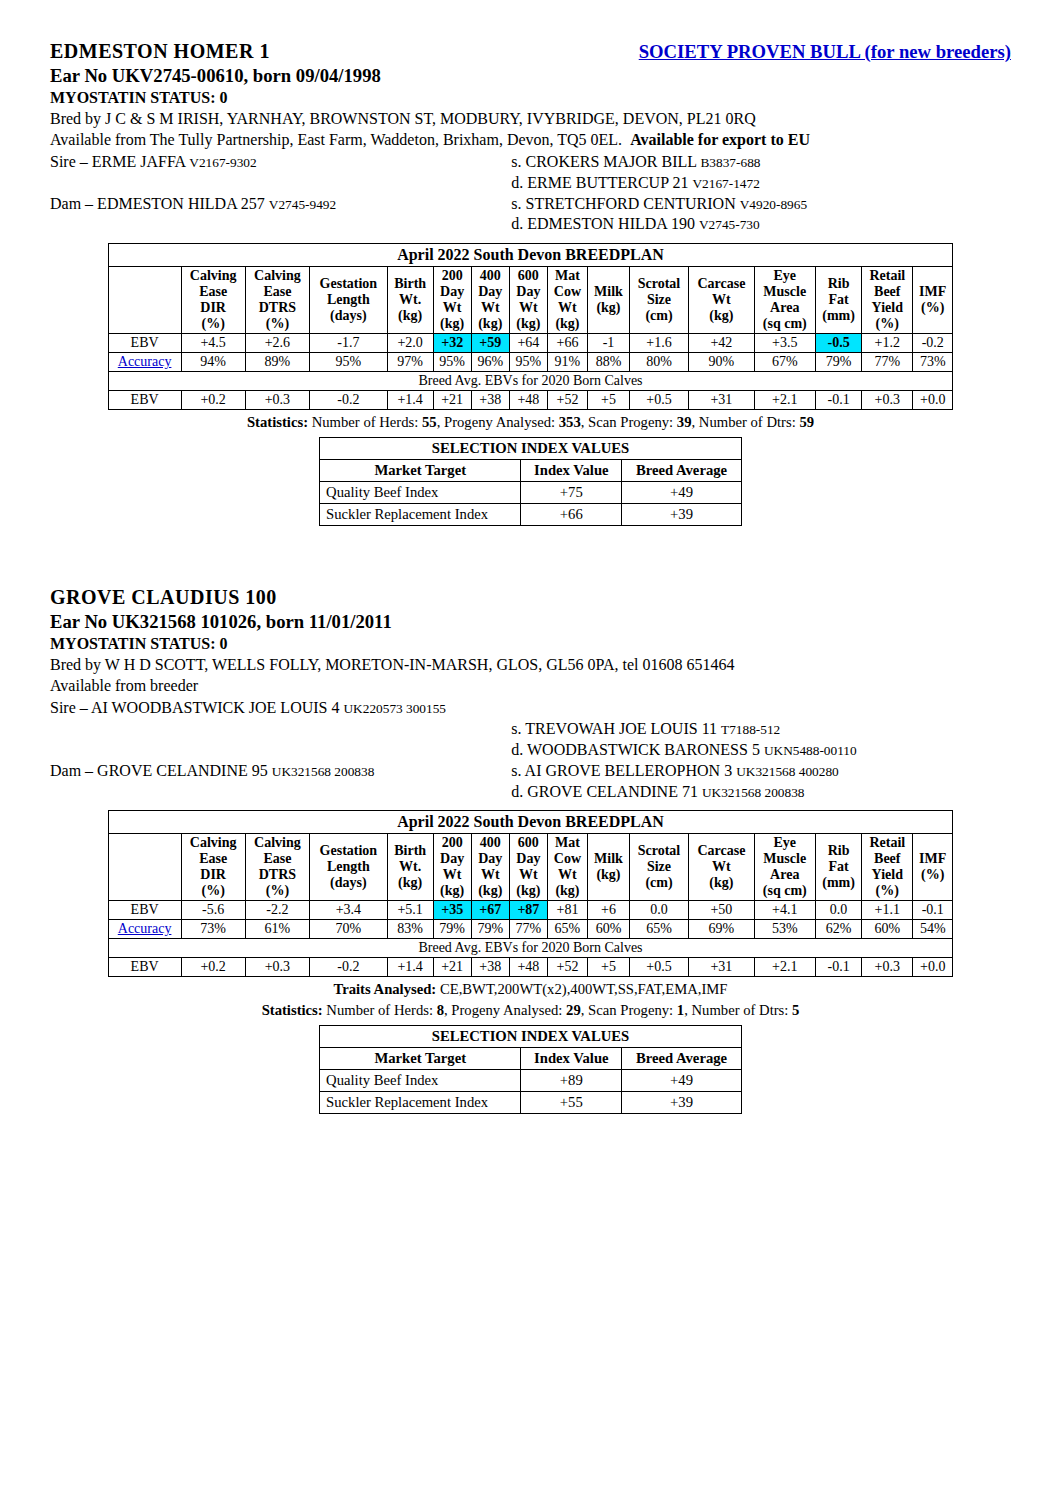EDMESTON HOMER 1 SOCIETY PROVEN BULL (for new breeders)
Ear No UKV2745-00610, born 09/04/1998
MYOSTATIN STATUS: 0
Bred by J C & S M IRISH, YARNHAY, BROWNSTON ST, MODBURY, IVYBRIDGE, DEVON, PL21 0RQ
Available from The Tully Partnership, East Farm, Waddeton, Brixham, Devon, TQ5 0EL. Available for export to EU
Sire – ERME JAFFA V2167-9302
s. CROKERS MAJOR BILL B3837-688
d. ERME BUTTERCUP 21 V2167-1472
Dam – EDMESTON HILDA 257 V2745-9492
s. STRETCHFORD CENTURION V4920-8965
d. EDMESTON HILDA 190 V2745-730
April 2022 South Devon BREEDPLAN
| | Calving Ease DIR (%) | Calving Ease DTRS (%) | Gestation Length (days) | Birth Wt. (kg) | 200 Day Wt (kg) | 400 Day Wt (kg) | 600 Day Wt (kg) | Mat Cow Wt (kg) | Milk (kg) | Scrotal Size (cm) | Carcase Wt (kg) | Eye Muscle Area (sq cm) | Rib Fat (mm) | Retail Beef Yield (%) | IMF (%) |
| --- | --- | --- | --- | --- | --- | --- | --- | --- | --- | --- | --- | --- | --- | --- | --- |
| EBV | +4.5 | +2.6 | -1.7 | +2.0 | +32 | +59 | +64 | +66 | -1 | +1.6 | +42 | +3.5 | -0.5 | +1.2 | -0.2 |
| Accuracy | 94% | 89% | 95% | 97% | 95% | 96% | 95% | 91% | 88% | 80% | 90% | 67% | 79% | 77% | 73% |
| Breed Avg. EBVs for 2020 Born Calves |
| EBV | +0.2 | +0.3 | -0.2 | +1.4 | +21 | +38 | +48 | +52 | +5 | +0.5 | +31 | +2.1 | -0.1 | +0.3 | +0.0 |
Statistics: Number of Herds: 55, Progeny Analysed: 353, Scan Progeny: 39, Number of Dtrs: 59
SELECTION INDEX VALUES
| Market Target | Index Value | Breed Average |
| --- | --- | --- |
| Quality Beef Index | +75 | +49 |
| Suckler Replacement Index | +66 | +39 |
GROVE CLAUDIUS 100
Ear No UK321568 101026, born 11/01/2011
MYOSTATIN STATUS: 0
Bred by W H D SCOTT, WELLS FOLLY, MORETON-IN-MARSH, GLOS, GL56 0PA, tel 01608 651464
Available from breeder
Sire – AI WOODBASTWICK JOE LOUIS 4 UK220573 300155
s. TREVOWAH JOE LOUIS 11 T7188-512
d. WOODBASTWICK BARONESS 5 UKN5488-00110
Dam – GROVE CELANDINE 95 UK321568 200838
s. AI GROVE BELLEROPHON 3 UK321568 400280
d. GROVE CELANDINE 71 UK321568 200838
April 2022 South Devon BREEDPLAN
| | Calving Ease DIR (%) | Calving Ease DTRS (%) | Gestation Length (days) | Birth Wt. (kg) | 200 Day Wt (kg) | 400 Day Wt (kg) | 600 Day Wt (kg) | Mat Cow Wt (kg) | Milk (kg) | Scrotal Size (cm) | Carcase Wt (kg) | Eye Muscle Area (sq cm) | Rib Fat (mm) | Retail Beef Yield (%) | IMF (%) |
| --- | --- | --- | --- | --- | --- | --- | --- | --- | --- | --- | --- | --- | --- | --- | --- |
| EBV | -5.6 | -2.2 | +3.4 | +5.1 | +35 | +67 | +87 | +81 | +6 | 0.0 | +50 | +4.1 | 0.0 | +1.1 | -0.1 |
| Accuracy | 73% | 61% | 70% | 83% | 79% | 79% | 77% | 65% | 60% | 65% | 69% | 53% | 62% | 60% | 54% |
| Breed Avg. EBVs for 2020 Born Calves |
| EBV | +0.2 | +0.3 | -0.2 | +1.4 | +21 | +38 | +48 | +52 | +5 | +0.5 | +31 | +2.1 | -0.1 | +0.3 | +0.0 |
Traits Analysed: CE,BWT,200WT(x2),400WT,SS,FAT,EMA,IMF
Statistics: Number of Herds: 8, Progeny Analysed: 29, Scan Progeny: 1, Number of Dtrs: 5
SELECTION INDEX VALUES
| Market Target | Index Value | Breed Average |
| --- | --- | --- |
| Quality Beef Index | +89 | +49 |
| Suckler Replacement Index | +55 | +39 |